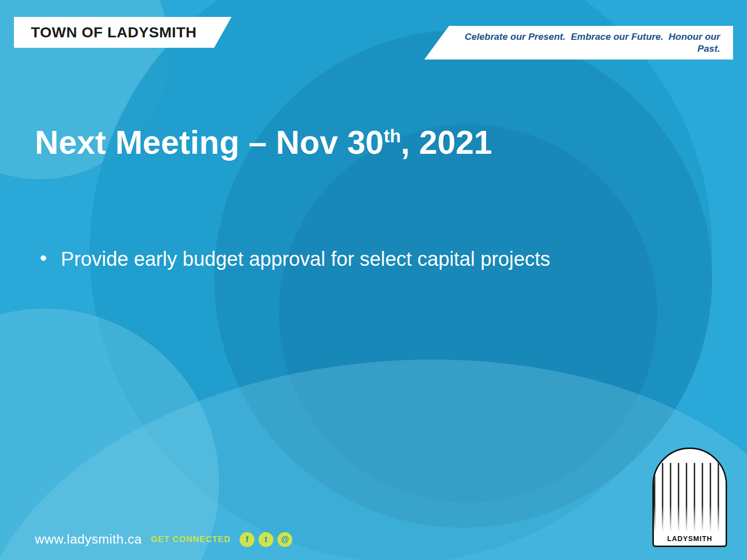TOWN OF LADYSMITH
Celebrate our Present. Embrace our Future. Honour our Past.
Next Meeting – Nov 30th, 2021
Provide early budget approval for select capital projects
www.ladysmith.ca GET CONNECTED f t @
LADYSMITH